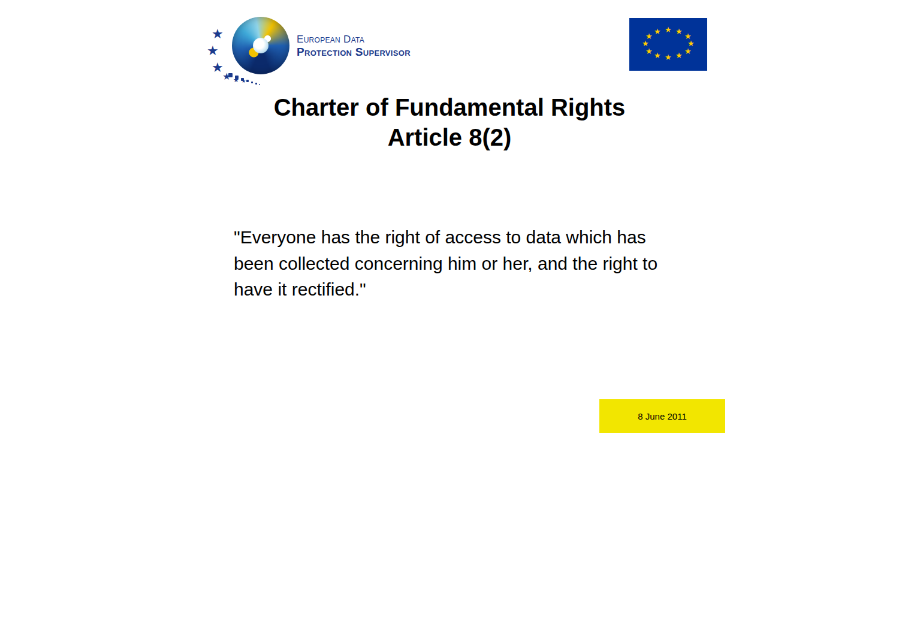★ ★ ★ ★ ★ ★
European Data
Protection Supervisor
★ ★ ★ ★ ★ ★ ★ ★ ★ ★ ★ ★
Charter of Fundamental Rights
Article 8(2)
"Everyone has the right of access to data which has been collected concerning him or her, and the right to have it rectified."
8 June 2011